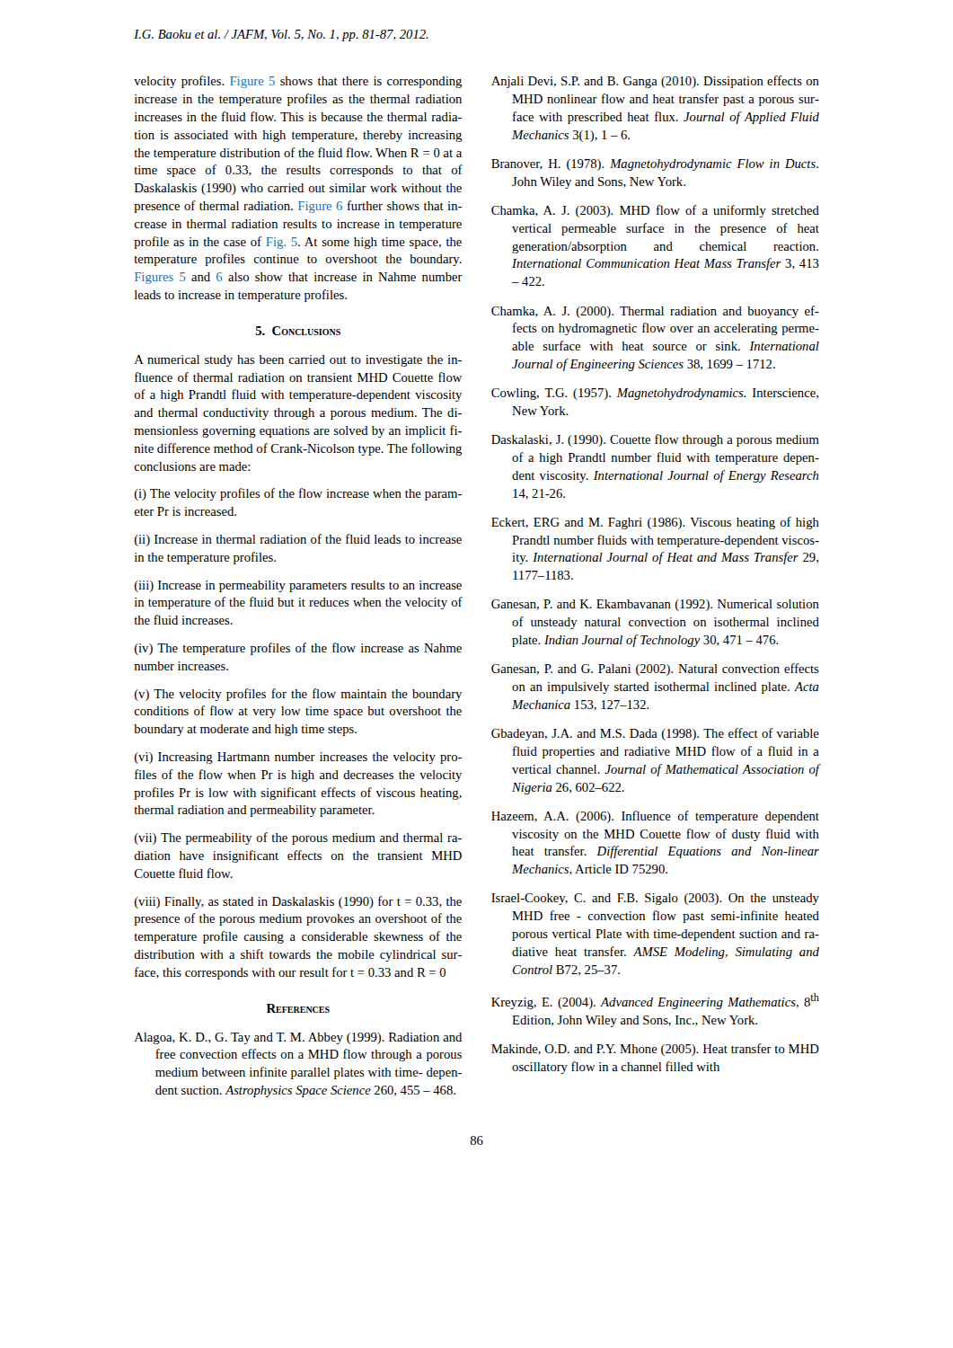I.G. Baoku et al. / JAFM, Vol. 5, No. 1, pp. 81-87, 2012.
velocity profiles. Figure 5 shows that there is corresponding increase in the temperature profiles as the thermal radiation increases in the fluid flow. This is because the thermal radiation is associated with high temperature, thereby increasing the temperature distribution of the fluid flow. When R = 0 at a time space of 0.33, the results corresponds to that of Daskalaskis (1990) who carried out similar work without the presence of thermal radiation. Figure 6 further shows that increase in thermal radiation results to increase in temperature profile as in the case of Fig. 5. At some high time space, the temperature profiles continue to overshoot the boundary. Figures 5 and 6 also show that increase in Nahme number leads to increase in temperature profiles.
5. Conclusions
A numerical study has been carried out to investigate the influence of thermal radiation on transient MHD Couette flow of a high Prandtl fluid with temperature-dependent viscosity and thermal conductivity through a porous medium. The dimensionless governing equations are solved by an implicit finite difference method of Crank-Nicolson type. The following conclusions are made:
(i) The velocity profiles of the flow increase when the parameter Pr is increased.
(ii) Increase in thermal radiation of the fluid leads to increase in the temperature profiles.
(iii) Increase in permeability parameters results to an increase in temperature of the fluid but it reduces when the velocity of the fluid increases.
(iv) The temperature profiles of the flow increase as Nahme number increases.
(v) The velocity profiles for the flow maintain the boundary conditions of flow at very low time space but overshoot the boundary at moderate and high time steps.
(vi) Increasing Hartmann number increases the velocity profiles of the flow when Pr is high and decreases the velocity profiles Pr is low with significant effects of viscous heating, thermal radiation and permeability parameter.
(vii) The permeability of the porous medium and thermal radiation have insignificant effects on the transient MHD Couette fluid flow.
(viii) Finally, as stated in Daskalaskis (1990) for t = 0.33, the presence of the porous medium provokes an overshoot of the temperature profile causing a considerable skewness of the distribution with a shift towards the mobile cylindrical surface, this corresponds with our result for t = 0.33 and R = 0
References
Alagoa, K. D., G. Tay and T. M. Abbey (1999). Radiation and free convection effects on a MHD flow through a porous medium between infinite parallel plates with time- dependent suction. Astrophysics Space Science 260, 455 – 468.
Anjali Devi, S.P. and B. Ganga (2010). Dissipation effects on MHD nonlinear flow and heat transfer past a porous surface with prescribed heat flux. Journal of Applied Fluid Mechanics 3(1), 1 – 6.
Branover, H. (1978). Magnetohydrodynamic Flow in Ducts. John Wiley and Sons, New York.
Chamka, A. J. (2003). MHD flow of a uniformly stretched vertical permeable surface in the presence of heat generation/absorption and chemical reaction. International Communication Heat Mass Transfer 3, 413 – 422.
Chamka, A. J. (2000). Thermal radiation and buoyancy effects on hydromagnetic flow over an accelerating permeable surface with heat source or sink. International Journal of Engineering Sciences 38, 1699 – 1712.
Cowling, T.G. (1957). Magnetohydrodynamics. Interscience, New York.
Daskalaski, J. (1990). Couette flow through a porous medium of a high Prandtl number fluid with temperature dependent viscosity. International Journal of Energy Research 14, 21-26.
Eckert, ERG and M. Faghri (1986). Viscous heating of high Prandtl number fluids with temperature-dependent viscosity. International Journal of Heat and Mass Transfer 29, 1177–1183.
Ganesan, P. and K. Ekambavanan (1992). Numerical solution of unsteady natural convection on isothermal inclined plate. Indian Journal of Technology 30, 471 – 476.
Ganesan, P. and G. Palani (2002). Natural convection effects on an impulsively started isothermal inclined plate. Acta Mechanica 153, 127–132.
Gbadeyan, J.A. and M.S. Dada (1998). The effect of variable fluid properties and radiative MHD flow of a fluid in a vertical channel. Journal of Mathematical Association of Nigeria 26, 602–622.
Hazeem, A.A. (2006). Influence of temperature dependent viscosity on the MHD Couette flow of dusty fluid with heat transfer. Differential Equations and Non-linear Mechanics, Article ID 75290.
Israel-Cookey, C. and F.B. Sigalo (2003). On the unsteady MHD free - convection flow past semi-infinite heated porous vertical Plate with time-dependent suction and radiative heat transfer. AMSE Modeling, Simulating and Control B72, 25–37.
Kreyzig, E. (2004). Advanced Engineering Mathematics, 8th Edition, John Wiley and Sons, Inc., New York.
Makinde, O.D. and P.Y. Mhone (2005). Heat transfer to MHD oscillatory flow in a channel filled with
86